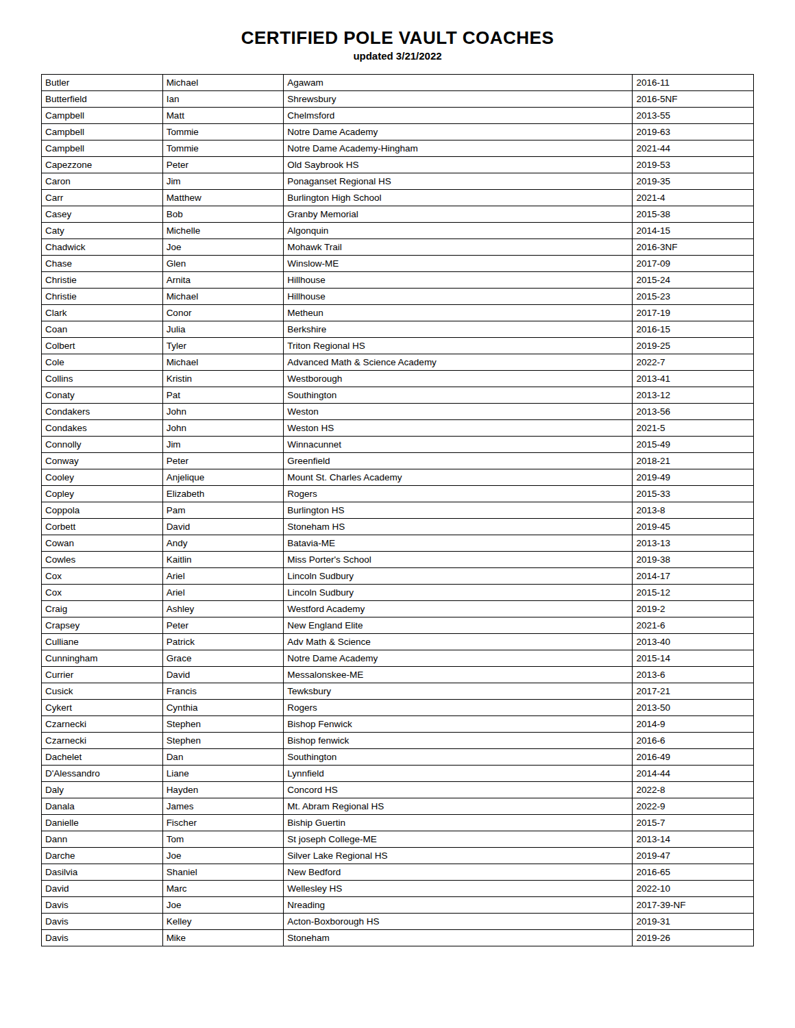CERTIFIED POLE VAULT COACHES
updated 3/21/2022
| Butler | Michael | Agawam | 2016-11 |
| Butterfield | Ian | Shrewsbury | 2016-5NF |
| Campbell | Matt | Chelmsford | 2013-55 |
| Campbell | Tommie | Notre Dame Academy | 2019-63 |
| Campbell | Tommie | Notre Dame Academy-Hingham | 2021-44 |
| Capezzone | Peter | Old Saybrook HS | 2019-53 |
| Caron | Jim | Ponaganset Regional HS | 2019-35 |
| Carr | Matthew | Burlington High School | 2021-4 |
| Casey | Bob | Granby Memorial | 2015-38 |
| Caty | Michelle | Algonquin | 2014-15 |
| Chadwick | Joe | Mohawk Trail | 2016-3NF |
| Chase | Glen | Winslow-ME | 2017-09 |
| Christie | Arnita | Hillhouse | 2015-24 |
| Christie | Michael | Hillhouse | 2015-23 |
| Clark | Conor | Metheun | 2017-19 |
| Coan | Julia | Berkshire | 2016-15 |
| Colbert | Tyler | Triton Regional HS | 2019-25 |
| Cole | Michael | Advanced Math & Science Academy | 2022-7 |
| Collins | Kristin | Westborough | 2013-41 |
| Conaty | Pat | Southington | 2013-12 |
| Condakers | John | Weston | 2013-56 |
| Condakes | John | Weston HS | 2021-5 |
| Connolly | Jim | Winnacunnet | 2015-49 |
| Conway | Peter | Greenfield | 2018-21 |
| Cooley | Anjelique | Mount St. Charles Academy | 2019-49 |
| Copley | Elizabeth | Rogers | 2015-33 |
| Coppola | Pam | Burlington HS | 2013-8 |
| Corbett | David | Stoneham HS | 2019-45 |
| Cowan | Andy | Batavia-ME | 2013-13 |
| Cowles | Kaitlin | Miss Porter's School | 2019-38 |
| Cox | Ariel | Lincoln Sudbury | 2014-17 |
| Cox | Ariel | Lincoln Sudbury | 2015-12 |
| Craig | Ashley | Westford Academy | 2019-2 |
| Crapsey | Peter | New England Elite | 2021-6 |
| Culliane | Patrick | Adv Math & Science | 2013-40 |
| Cunningham | Grace | Notre Dame Academy | 2015-14 |
| Currier | David | Messalonskee-ME | 2013-6 |
| Cusick | Francis | Tewksbury | 2017-21 |
| Cykert | Cynthia | Rogers | 2013-50 |
| Czarnecki | Stephen | Bishop Fenwick | 2014-9 |
| Czarnecki | Stephen | Bishop fenwick | 2016-6 |
| Dachelet | Dan | Southington | 2016-49 |
| D'Alessandro | Liane | Lynnfield | 2014-44 |
| Daly | Hayden | Concord HS | 2022-8 |
| Danala | James | Mt. Abram Regional HS | 2022-9 |
| Danielle | Fischer | Biship Guertin | 2015-7 |
| Dann | Tom | St joseph College-ME | 2013-14 |
| Darche | Joe | Silver Lake Regional HS | 2019-47 |
| Dasilvia | Shaniel | New Bedford | 2016-65 |
| David | Marc | Wellesley HS | 2022-10 |
| Davis | Joe | Nreading | 2017-39-NF |
| Davis | Kelley | Acton-Boxborough HS | 2019-31 |
| Davis | Mike | Stoneham | 2019-26 |